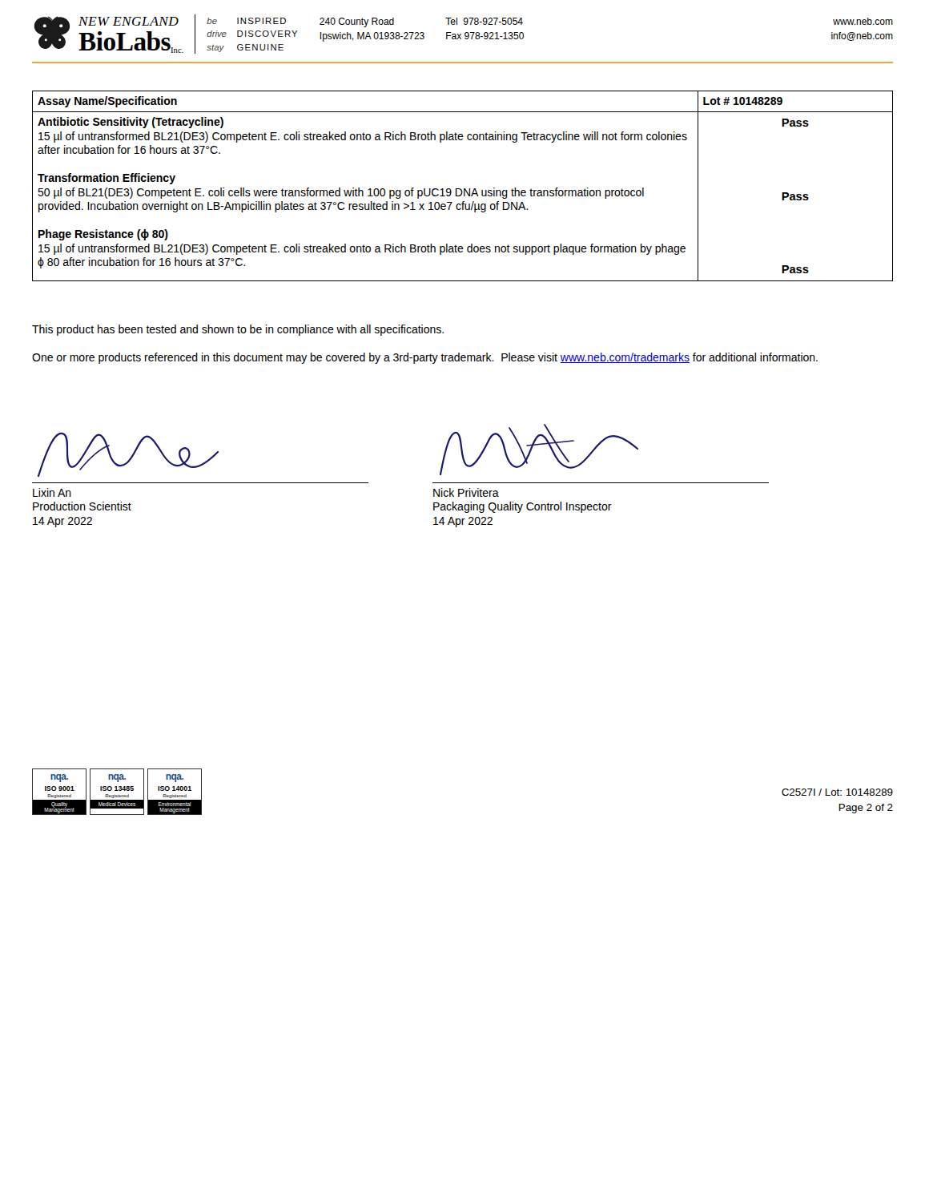NEW ENGLAND
BioLabs Inc.
be INSPIRED
drive DISCOVERY
stay GENUINE
240 County Road
Ipswich, MA 01938-2723
Tel 978-927-5054
Fax 978-921-1350
www.neb.com
info@neb.com
| Assay Name/Specification | Lot # 10148289 |
| --- | --- |
| Antibiotic Sensitivity (Tetracycline) 15 µl of untransformed BL21(DE3) Competent E. coli streaked onto a Rich Broth plate containing Tetracycline will not form colonies after incubation for 16 hours at 37°C. Transformation Efficiency 50 µl of BL21(DE3) Competent E. coli cells were transformed with 100 pg of pUC19 DNA using the transformation protocol provided. Incubation overnight on LB-Ampicillin plates at 37°C resulted in >1 x 10e7 cfu/µg of DNA. Phage Resistance (ϕ 80) 15 µl of untransformed BL21(DE3) Competent E. coli streaked onto a Rich Broth plate does not support plaque formation by phage ϕ 80 after incubation for 16 hours at 37°C. | Pass Pass Pass |
This product has been tested and shown to be in compliance with all specifications.
One or more products referenced in this document may be covered by a 3rd-party trademark. Please visit www.neb.com/trademarks for additional information.
Lixin An
Production Scientist
14 Apr 2022
Nick Privitera
Packaging Quality Control Inspector
14 Apr 2022
nqa.
ISO 9001
Registered
Quality
Management
nqa.
ISO 13485
Registered
Medical Devices
nqa.
ISO 14001
Registered
Environmental
Management
C2527I / Lot: 10148289
Page 2 of 2